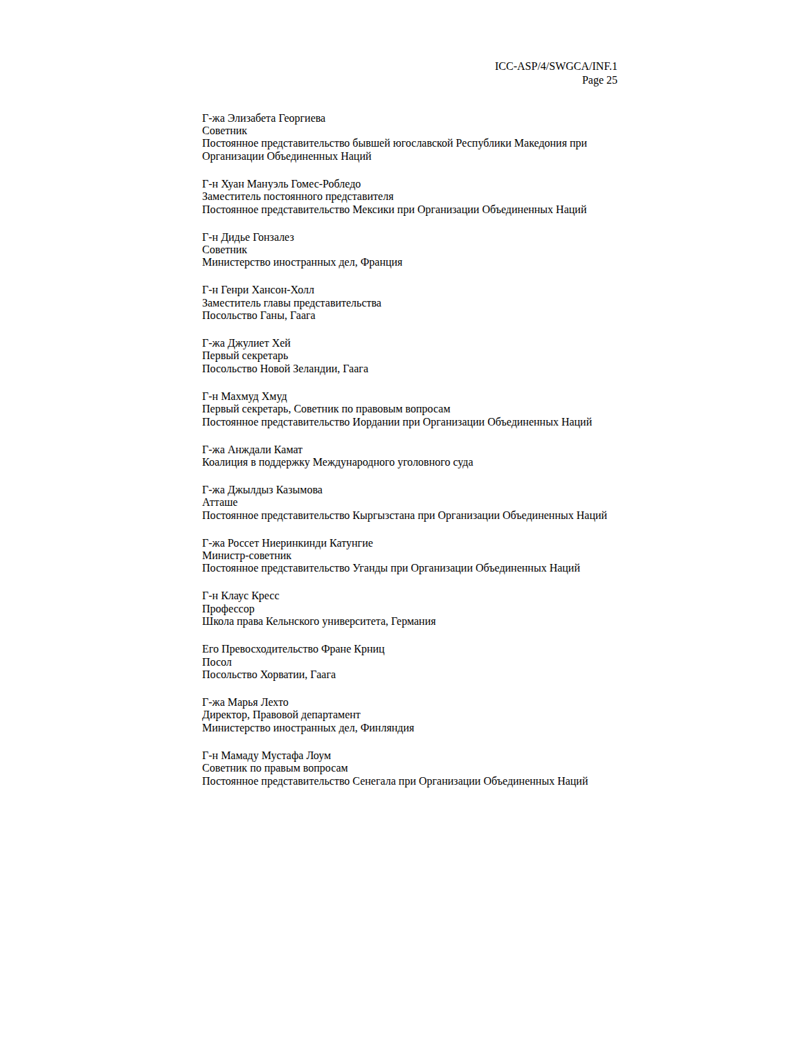ICC-ASP/4/SWGCA/INF.1 Page 25
Г-жа Элизабета Георгиева
Советник
Постоянное представительство бывшей югославской Республики Македония при Организации Объединенных Наций
Г-н Хуан Мануэль Гомес-Робледо
Заместитель постоянного представителя
Постоянное представительство Мексики при Организации Объединенных Наций
Г-н Дидье Гонзалез
Советник
Министерство иностранных дел, Франция
Г-н Генри Хансон-Холл
Заместитель главы представительства
Посольство Ганы, Гаага
Г-жа Джулиет Хей
Первый секретарь
Посольство Новой Зеландии, Гаага
Г-н Махмуд Хмуд
Первый секретарь, Советник по правовым вопросам
Постоянное представительство Иордании при Организации Объединенных Наций
Г-жа Анждали Камат
Коалиция в поддержку Международного уголовного суда
Г-жа Джылдыз Казымова
Атташе
Постоянное представительство Кыргызстана при Организации Объединенных Наций
Г-жа Россет Ниеринкинди Катунгие
Министр-советник
Постоянное представительство Уганды при Организации Объединенных Наций
Г-н Клаус Кресс
Профессор
Школа права Кельнского университета, Германия
Его Превосходительство Фране Крниц
Посол
Посольство Хорватии, Гаага
Г-жа Марья Лехто
Директор, Правовой департамент
Министерство иностранных дел, Финляндия
Г-н Мамаду Мустафа Лоум
Советник по правым вопросам
Постоянное представительство Сенегала при Организации Объединенных Наций